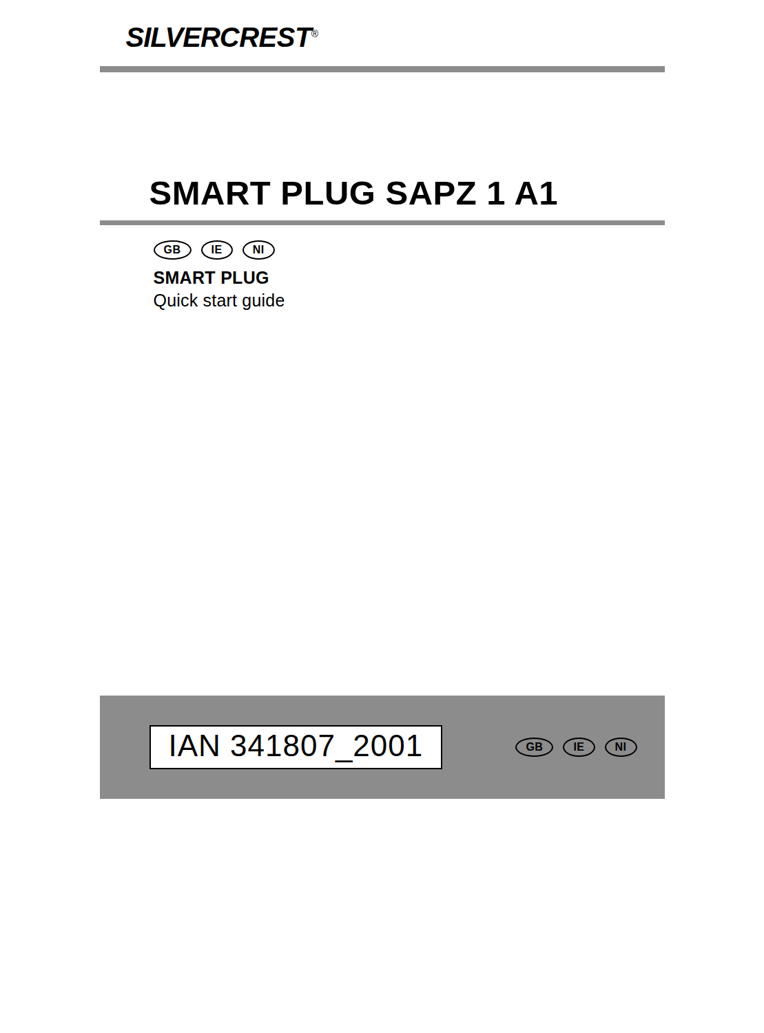SILVERCREST®
SMART PLUG SAPZ 1 A1
GB IE NI
SMART PLUG
Quick start guide
IAN 341807_2001
GB IE NI